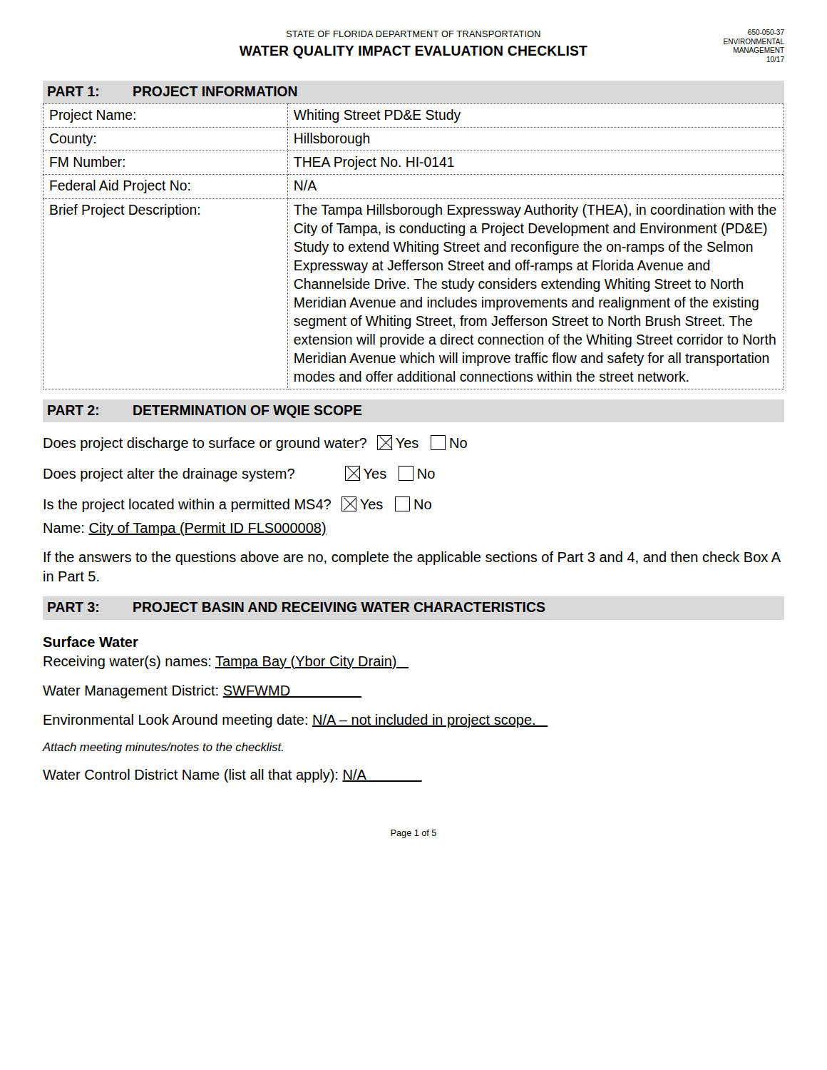650-050-37
ENVIRONMENTAL
MANAGEMENT
10/17
STATE OF FLORIDA DEPARTMENT OF TRANSPORTATION
WATER QUALITY IMPACT EVALUATION CHECKLIST
PART 1: PROJECT INFORMATION
| Project Name: | Whiting Street PD&E Study |
| County: | Hillsborough |
| FM Number: | THEA Project No. HI-0141 |
| Federal Aid Project No: | N/A |
| Brief Project Description: | The Tampa Hillsborough Expressway Authority (THEA), in coordination with the City of Tampa, is conducting a Project Development and Environment (PD&E) Study to extend Whiting Street and reconfigure the on-ramps of the Selmon Expressway at Jefferson Street and off-ramps at Florida Avenue and Channelside Drive. The study considers extending Whiting Street to North Meridian Avenue and includes improvements and realignment of the existing segment of Whiting Street, from Jefferson Street to North Brush Street. The extension will provide a direct connection of the Whiting Street corridor to North Meridian Avenue which will improve traffic flow and safety for all transportation modes and offer additional connections within the street network. |
PART 2: DETERMINATION OF WQIE SCOPE
Does project discharge to surface or ground water? Yes No
Does project alter the drainage system? Yes No
Is the project located within a permitted MS4? Yes No
Name: City of Tampa (Permit ID FLS000008)
If the answers to the questions above are no, complete the applicable sections of Part 3 and 4, and then check Box A in Part 5.
PART 3: PROJECT BASIN AND RECEIVING WATER CHARACTERISTICS
Surface Water
Receiving water(s) names: Tampa Bay (Ybor City Drain)
Water Management District: SWFWMD
Environmental Look Around meeting date: N/A – not included in project scope.
Attach meeting minutes/notes to the checklist.
Water Control District Name (list all that apply): N/A
Page 1 of 5